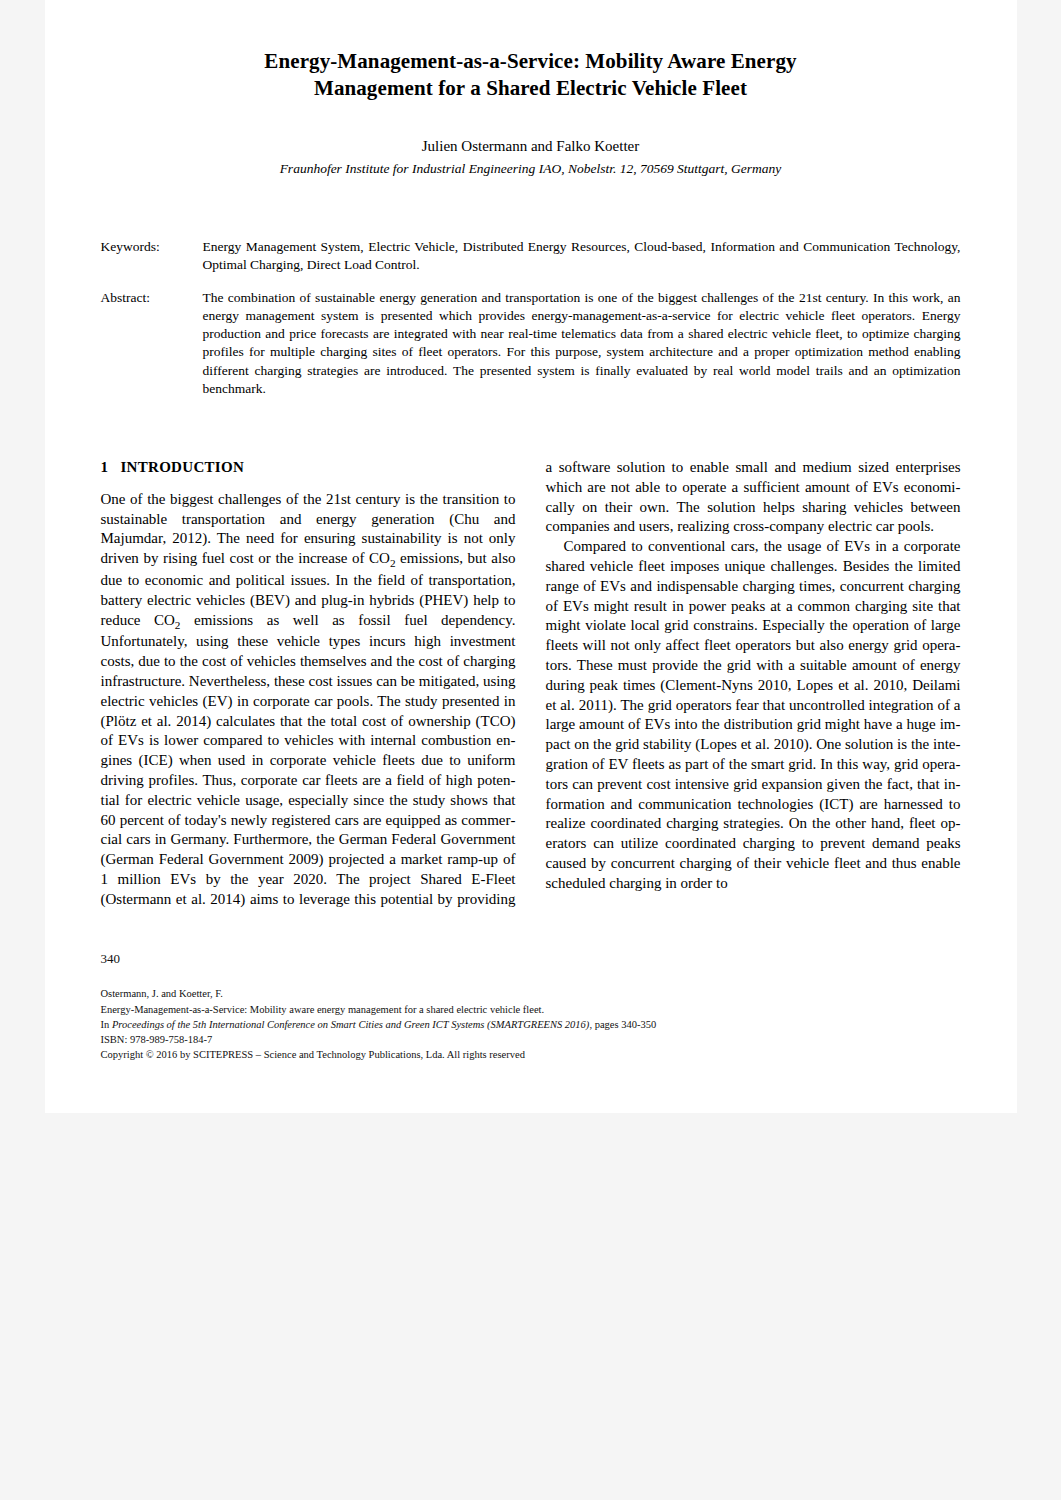Energy-Management-as-a-Service: Mobility Aware Energy
Management for a Shared Electric Vehicle Fleet
Julien Ostermann and Falko Koetter
Fraunhofer Institute for Industrial Engineering IAO, Nobelstr. 12, 70569 Stuttgart, Germany
| Keywords: | Energy Management System, Electric Vehicle, Distributed Energy Resources, Cloud-based, Information and Communication Technology, Optimal Charging, Direct Load Control. |
| Abstract: | The combination of sustainable energy generation and transportation is one of the biggest challenges of the 21st century. In this work, an energy management system is presented which provides energy-management-as-a-service for electric vehicle fleet operators. Energy production and price forecasts are integrated with near real-time telematics data from a shared electric vehicle fleet, to optimize charging profiles for multiple charging sites of fleet operators. For this purpose, system architecture and a proper optimization method enabling different charging strategies are introduced. The presented system is finally evaluated by real world model trails and an optimization benchmark. |
1 INTRODUCTION
One of the biggest challenges of the 21st century is the transition to sustainable transportation and energy generation (Chu and Majumdar, 2012). The need for ensuring sustainability is not only driven by rising fuel cost or the increase of CO2 emissions, but also due to economic and political issues. In the field of transportation, battery electric vehicles (BEV) and plug-in hybrids (PHEV) help to reduce CO2 emissions as well as fossil fuel dependency. Unfortunately, using these vehicle types incurs high investment costs, due to the cost of vehicles themselves and the cost of charging infrastructure. Nevertheless, these cost issues can be mitigated, using electric vehicles (EV) in corporate car pools. The study presented in (Plötz et al. 2014) calculates that the total cost of ownership (TCO) of EVs is lower compared to vehicles with internal combustion engines (ICE) when used in corporate vehicle fleets due to uniform driving profiles. Thus, corporate car fleets are a field of high potential for electric vehicle usage, especially since the study shows that 60 percent of today's newly registered cars are equipped as commercial cars in Germany. Furthermore, the German Federal Government (German Federal Government 2009) projected a market ramp-up of 1 million EVs by the year 2020. The project Shared E-Fleet (Ostermann et al. 2014) aims to leverage this potential by providing a software solution to enable small and medium sized enterprises which are not able to operate a sufficient amount of EVs economically on their own. The solution helps sharing vehicles between companies and users, realizing cross-company electric car pools.
Compared to conventional cars, the usage of EVs in a corporate shared vehicle fleet imposes unique challenges. Besides the limited range of EVs and indispensable charging times, concurrent charging of EVs might result in power peaks at a common charging site that might violate local grid constrains. Especially the operation of large fleets will not only affect fleet operators but also energy grid operators. These must provide the grid with a suitable amount of energy during peak times (Clement-Nyns 2010, Lopes et al. 2010, Deilami et al. 2011). The grid operators fear that uncontrolled integration of a large amount of EVs into the distribution grid might have a huge impact on the grid stability (Lopes et al. 2010). One solution is the integration of EV fleets as part of the smart grid. In this way, grid operators can prevent cost intensive grid expansion given the fact, that information and communication technologies (ICT) are harnessed to realize coordinated charging strategies. On the other hand, fleet operators can utilize coordinated charging to prevent demand peaks caused by concurrent charging of their vehicle fleet and thus enable scheduled charging in order to
340
Ostermann, J. and Koetter, F.
Energy-Management-as-a-Service: Mobility aware energy management for a shared electric vehicle fleet.
In Proceedings of the 5th International Conference on Smart Cities and Green ICT Systems (SMARTGREENS 2016), pages 340-350
ISBN: 978-989-758-184-7
Copyright © 2016 by SCITEPRESS – Science and Technology Publications, Lda. All rights reserved